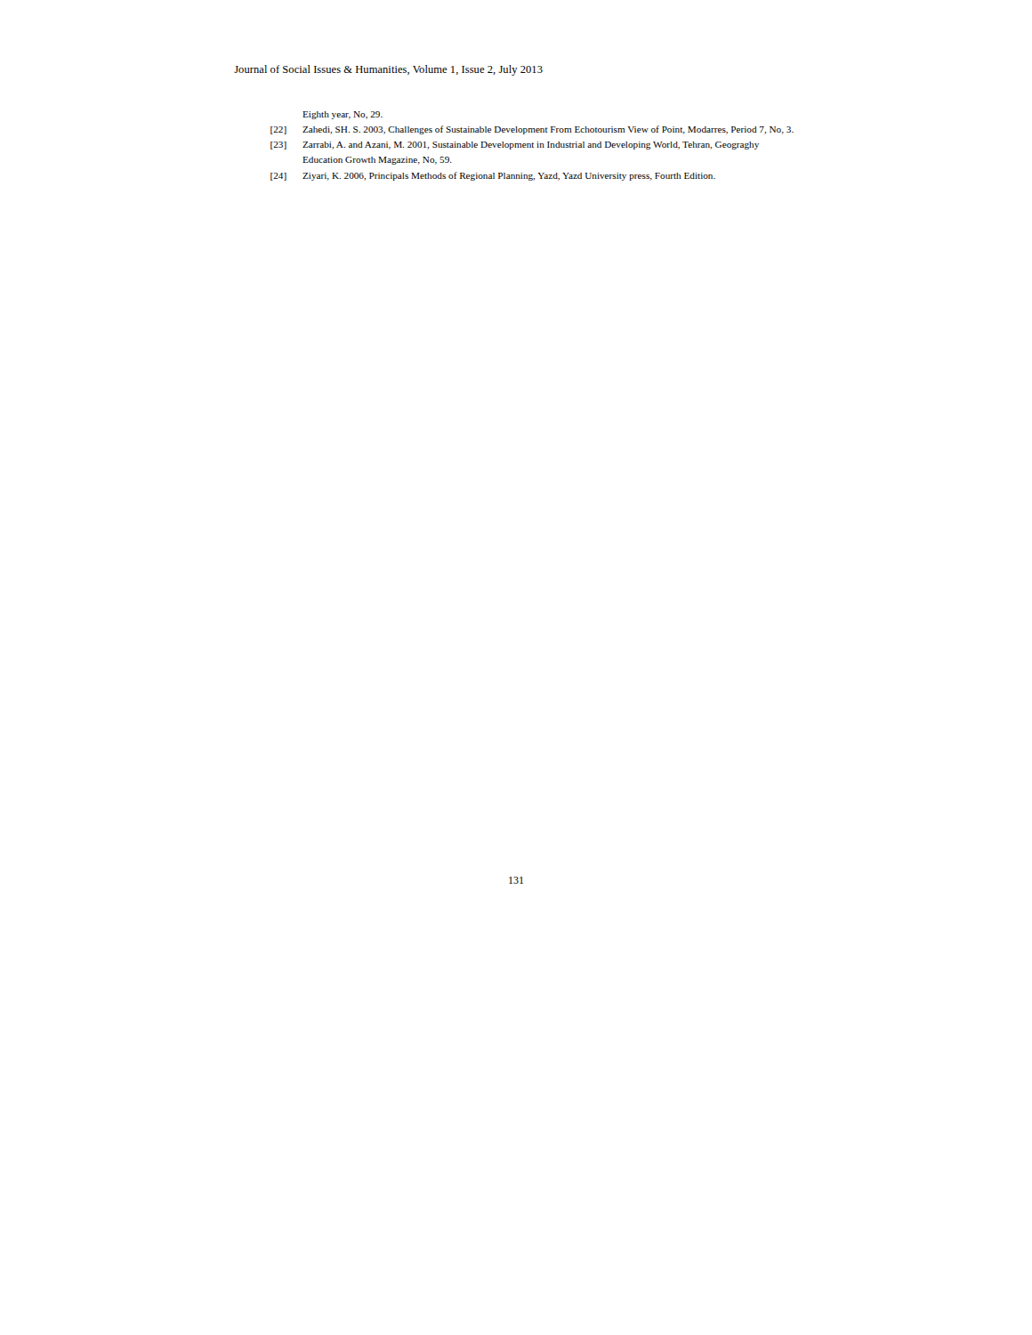Journal of Social Issues & Humanities, Volume 1, Issue 2, July 2013
Eighth year, No, 29.
[22]
Zahedi, SH. S. 2003, Challenges of Sustainable Development From Echotourism View of Point, Modarres, Period 7, No, 3.
[23]
Zarrabi, A. and Azani, M. 2001, Sustainable Development in Industrial and Developing World, Tehran, Geograghy Education Growth Magazine, No, 59.
[24]
Ziyari, K. 2006, Principals Methods of Regional Planning, Yazd, Yazd University press, Fourth Edition.
131